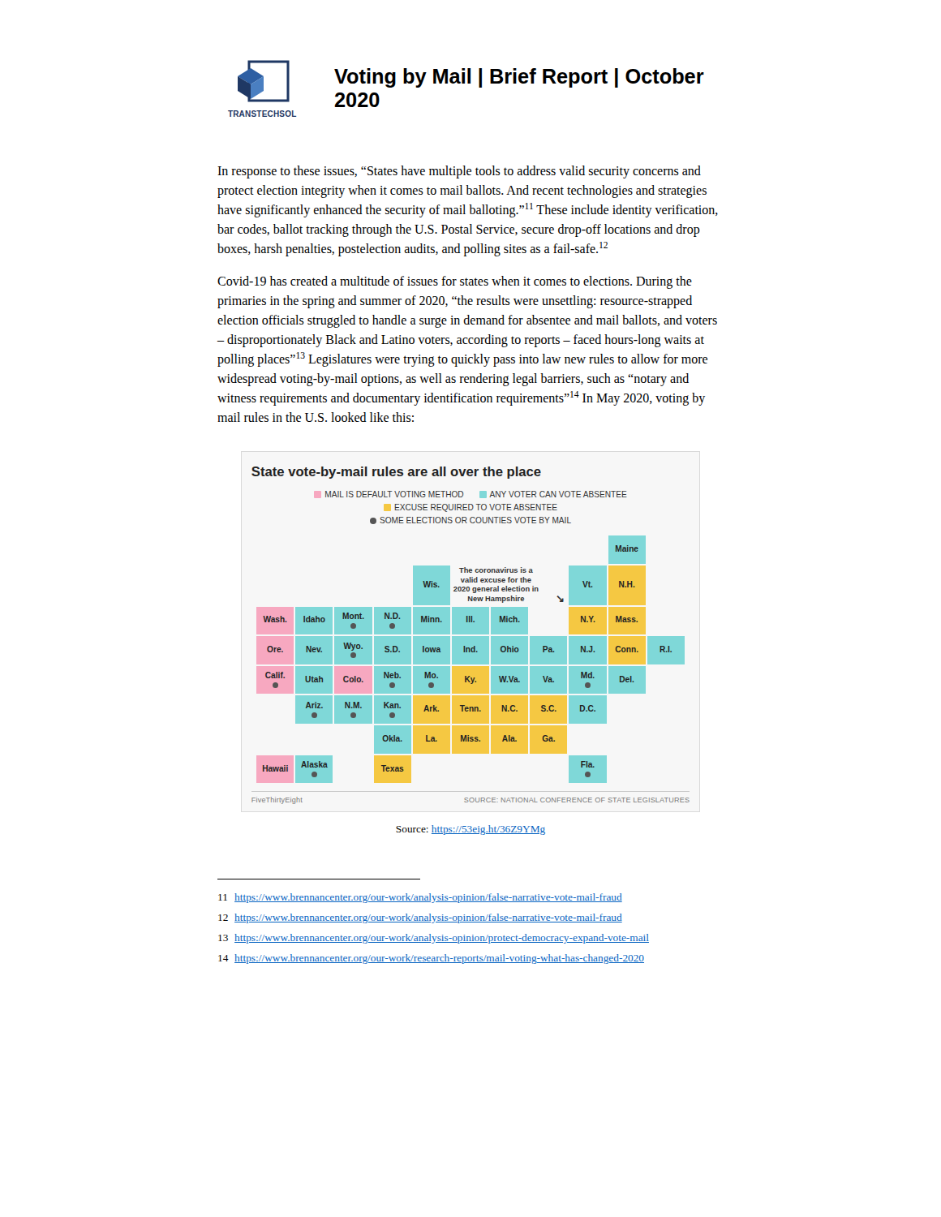TRANSTECHSOL
Voting by Mail | Brief Report | October 2020
In response to these issues, “States have multiple tools to address valid security concerns and protect election integrity when it comes to mail ballots. And recent technologies and strategies have significantly enhanced the security of mail balloting.”11 These include identity verification, bar codes, ballot tracking through the U.S. Postal Service, secure drop-off locations and drop boxes, harsh penalties, postelection audits, and polling sites as a fail-safe.12
Covid-19 has created a multitude of issues for states when it comes to elections. During the primaries in the spring and summer of 2020, “the results were unsettling: resource-strapped election officials struggled to handle a surge in demand for absentee and mail ballots, and voters – disproportionately Black and Latino voters, according to reports – faced hours-long waits at polling places”13 Legislatures were trying to quickly pass into law new rules to allow for more widespread voting-by-mail options, as well as rendering legal barriers, such as “notary and witness requirements and documentary identification requirements”14 In May 2020, voting by mail rules in the U.S. looked like this:
State vote-by-mail rules are all over the place
MAIL IS DEFAULT VOTING METHOD ANY VOTER CAN VOTE ABSENTEE
EXCUSE REQUIRED TO VOTE ABSENTEE
SOME ELECTIONS OR COUNTIES VOTE BY MAIL
| | | | | | | | | | Maine |
| | | | | Wis. | The coronavirus is a valid excuse for the 2020 general election in New Hampshire ↘ | Vt. | N.H. |
| Wash. | Idaho | Mont. | N.D. | Minn. | Ill. | Mich. | | N.Y. | Mass. |
| Ore. | Nev. | Wyo. | S.D. | Iowa | Ind. | Ohio | Pa. | N.J. | Conn. | R.I. |
| Calif. | Utah | Colo. | Neb. | Mo. | Ky. | W.Va. | Va. | Md. | Del. | |
| | Ariz. | N.M. | Kan. | Ark. | Tenn. | N.C. | S.C. | D.C. | | |
| | | | Okla. | La. | Miss. | Ala. | Ga. | | | |
| Hawaii | Alaska | | Texas | | | | | Fla. | | |
FiveThirtyEight Source: National Conference of State Legislatures
Source: https://53eig.ht/36Z9YMg
11 https://www.brennancenter.org/our-work/analysis-opinion/false-narrative-vote-mail-fraud
12 https://www.brennancenter.org/our-work/analysis-opinion/false-narrative-vote-mail-fraud
13 https://www.brennancenter.org/our-work/analysis-opinion/protect-democracy-expand-vote-mail
14 https://www.brennancenter.org/our-work/research-reports/mail-voting-what-has-changed-2020